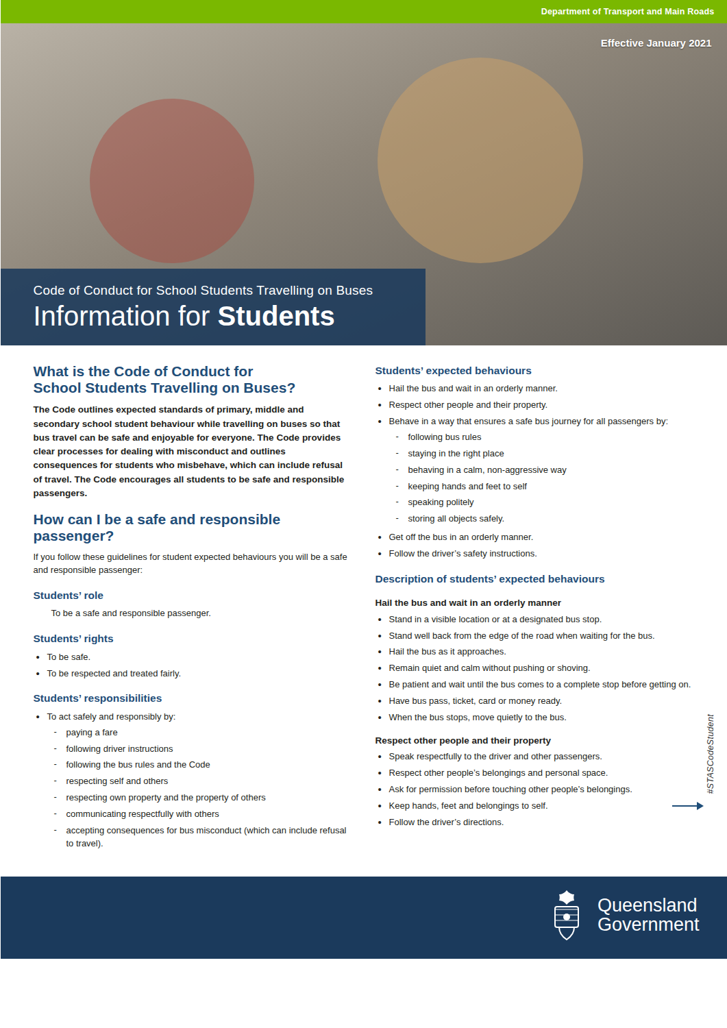Department of Transport and Main Roads
Effective January 2021
Code of Conduct for School Students Travelling on Buses
Information for Students
What is the Code of Conduct for
School Students Travelling on Buses?
The Code outlines expected standards of primary, middle and secondary school student behaviour while travelling on buses so that bus travel can be safe and enjoyable for everyone. The Code provides clear processes for dealing with misconduct and outlines consequences for students who misbehave, which can include refusal of travel. The Code encourages all students to be safe and responsible passengers.
How can I be a safe and responsible passenger?
If you follow these guidelines for student expected behaviours you will be a safe and responsible passenger:
Students’ role
To be a safe and responsible passenger.
Students’ rights
To be safe.
To be respected and treated fairly.
Students’ responsibilities
To act safely and responsibly by:
paying a fare
following driver instructions
following the bus rules and the Code
respecting self and others
respecting own property and the property of others
communicating respectfully with others
accepting consequences for bus misconduct (which can include refusal to travel).
Students’ expected behaviours
Hail the bus and wait in an orderly manner.
Respect other people and their property.
Behave in a way that ensures a safe bus journey for all passengers by:
following bus rules
staying in the right place
behaving in a calm, non-aggressive way
keeping hands and feet to self
speaking politely
storing all objects safely.
Get off the bus in an orderly manner.
Follow the driver’s safety instructions.
Description of students’ expected behaviours
Hail the bus and wait in an orderly manner
Stand in a visible location or at a designated bus stop.
Stand well back from the edge of the road when waiting for the bus.
Hail the bus as it approaches.
Remain quiet and calm without pushing or shoving.
Be patient and wait until the bus comes to a complete stop before getting on.
Have bus pass, ticket, card or money ready.
When the bus stops, move quietly to the bus.
Respect other people and their property
Speak respectfully to the driver and other passengers.
Respect other people’s belongings and personal space.
Ask for permission before touching other people’s belongings.
Keep hands, feet and belongings to self.
Follow the driver’s directions.
#STASCodeStudent
Queensland Government